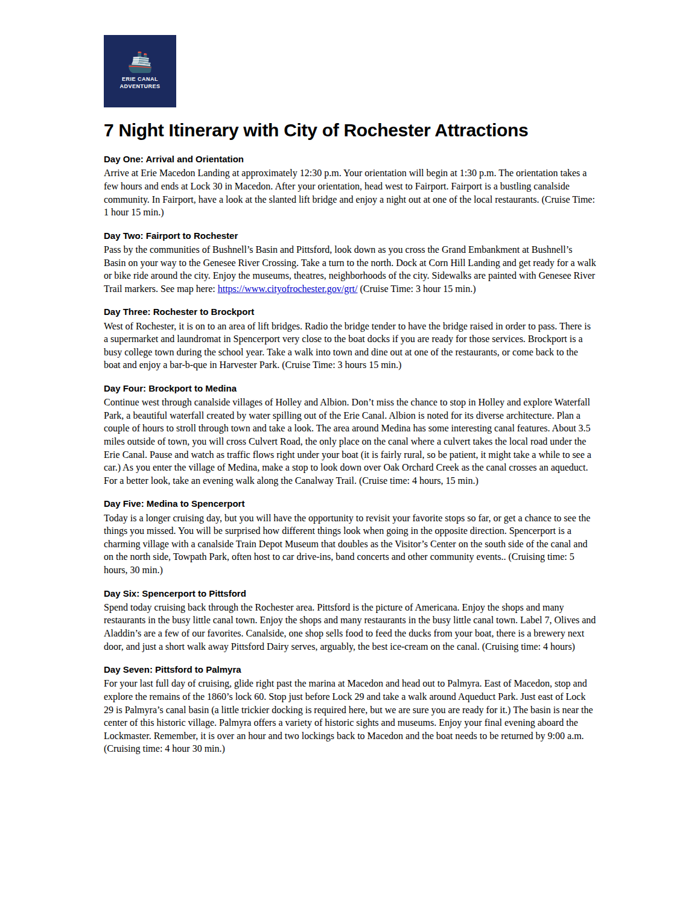🚢
ERIE CANAL
ADVENTURES
7 Night Itinerary with City of Rochester Attractions
Day One: Arrival and Orientation
Arrive at Erie Macedon Landing at approximately 12:30 p.m. Your orientation will begin at 1:30 p.m. The orientation takes a few hours and ends at Lock 30 in Macedon. After your orientation, head west to Fairport. Fairport is a bustling canalside community. In Fairport, have a look at the slanted lift bridge and enjoy a night out at one of the local restaurants. (Cruise Time: 1 hour 15 min.)
Day Two: Fairport to Rochester
Pass by the communities of Bushnell’s Basin and Pittsford, look down as you cross the Grand Embankment at Bushnell’s Basin on your way to the Genesee River Crossing. Take a turn to the north. Dock at Corn Hill Landing and get ready for a walk or bike ride around the city. Enjoy the museums, theatres, neighborhoods of the city. Sidewalks are painted with Genesee River Trail markers. See map here: https://www.cityofrochester.gov/grt/ (Cruise Time: 3 hour 15 min.)
Day Three: Rochester to Brockport
West of Rochester, it is on to an area of lift bridges. Radio the bridge tender to have the bridge raised in order to pass. There is a supermarket and laundromat in Spencerport very close to the boat docks if you are ready for those services. Brockport is a busy college town during the school year. Take a walk into town and dine out at one of the restaurants, or come back to the boat and enjoy a bar-b-que in Harvester Park. (Cruise Time: 3 hours 15 min.)
Day Four: Brockport to Medina
Continue west through canalside villages of Holley and Albion. Don’t miss the chance to stop in Holley and explore Waterfall Park, a beautiful waterfall created by water spilling out of the Erie Canal. Albion is noted for its diverse architecture. Plan a couple of hours to stroll through town and take a look. The area around Medina has some interesting canal features. About 3.5 miles outside of town, you will cross Culvert Road, the only place on the canal where a culvert takes the local road under the Erie Canal. Pause and watch as traffic flows right under your boat (it is fairly rural, so be patient, it might take a while to see a car.) As you enter the village of Medina, make a stop to look down over Oak Orchard Creek as the canal crosses an aqueduct. For a better look, take an evening walk along the Canalway Trail. (Cruise time: 4 hours, 15 min.)
Day Five: Medina to Spencerport
Today is a longer cruising day, but you will have the opportunity to revisit your favorite stops so far, or get a chance to see the things you missed. You will be surprised how different things look when going in the opposite direction. Spencerport is a charming village with a canalside Train Depot Museum that doubles as the Visitor’s Center on the south side of the canal and on the north side, Towpath Park, often host to car drive-ins, band concerts and other community events.. (Cruising time: 5 hours, 30 min.)
Day Six: Spencerport to Pittsford
Spend today cruising back through the Rochester area. Pittsford is the picture of Americana. Enjoy the shops and many restaurants in the busy little canal town. Enjoy the shops and many restaurants in the busy little canal town. Label 7, Olives and Aladdin’s are a few of our favorites. Canalside, one shop sells food to feed the ducks from your boat, there is a brewery next door, and just a short walk away Pittsford Dairy serves, arguably, the best ice-cream on the canal. (Cruising time: 4 hours)
Day Seven: Pittsford to Palmyra
For your last full day of cruising, glide right past the marina at Macedon and head out to Palmyra. East of Macedon, stop and explore the remains of the 1860’s lock 60. Stop just before Lock 29 and take a walk around Aqueduct Park. Just east of Lock 29 is Palmyra’s canal basin (a little trickier docking is required here, but we are sure you are ready for it.) The basin is near the center of this historic village. Palmyra offers a variety of historic sights and museums. Enjoy your final evening aboard the Lockmaster. Remember, it is over an hour and two lockings back to Macedon and the boat needs to be returned by 9:00 a.m. (Cruising time: 4 hour 30 min.)